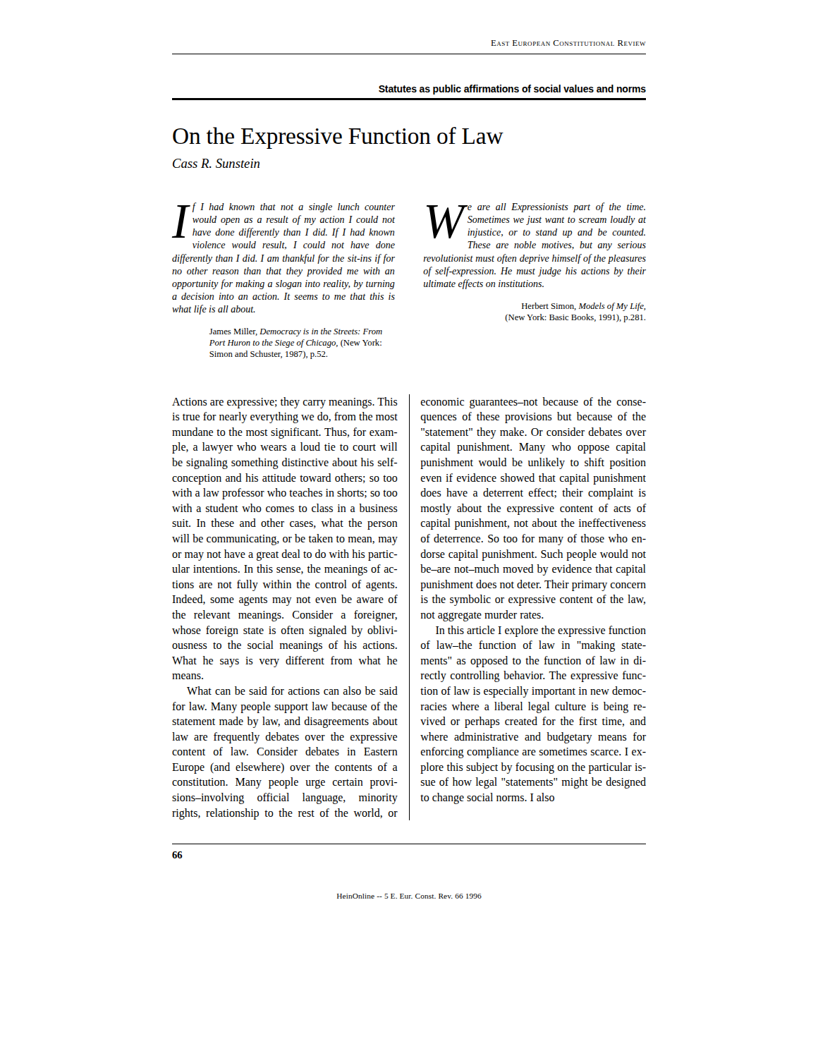East European Constitutional Review
Statutes as public affirmations of social values and norms
On the Expressive Function of Law
Cass R. Sunstein
If I had known that not a single lunch counter would open as a result of my action I could not have done differently than I did. If I had known violence would result, I could not have done differently than I did. I am thankful for the sit-ins if for no other reason than that they provided me with an opportunity for making a slogan into reality, by turning a decision into an action. It seems to me that this is what life is all about.
James Miller, Democracy is in the Streets: From Port Huron to the Siege of Chicago, (New York: Simon and Schuster, 1987), p.52.
We are all Expressionists part of the time. Sometimes we just want to scream loudly at injustice, or to stand up and be counted. These are noble motives, but any serious revolutionist must often deprive himself of the pleasures of self-expression. He must judge his actions by their ultimate effects on institutions.
Herbert Simon, Models of My Life,
(New York: Basic Books, 1991), p.281.
Actions are expressive; they carry meanings. This is true for nearly everything we do, from the most mundane to the most significant. Thus, for example, a lawyer who wears a loud tie to court will be signaling something distinctive about his self-conception and his attitude toward others; so too with a law professor who teaches in shorts; so too with a student who comes to class in a business suit. In these and other cases, what the person will be communicating, or be taken to mean, may or may not have a great deal to do with his particular intentions. In this sense, the meanings of actions are not fully within the control of agents. Indeed, some agents may not even be aware of the relevant meanings. Consider a foreigner, whose foreign state is often signaled by obliviousness to the social meanings of his actions. What he says is very different from what he means.
What can be said for actions can also be said for law. Many people support law because of the statement made by law, and disagreements about law are frequently debates over the expressive content of law. Consider debates in Eastern Europe (and elsewhere) over the contents of a constitution. Many people urge certain provisions–involving official language, minority rights, relationship to the rest of the world, or economic guarantees–not because of the consequences of these provisions but because of the "statement" they make. Or consider debates over capital punishment. Many who oppose capital punishment would be unlikely to shift position even if evidence showed that capital punishment does have a deterrent effect; their complaint is mostly about the expressive content of acts of capital punishment, not about the ineffectiveness of deterrence. So too for many of those who endorse capital punishment. Such people would not be–are not–much moved by evidence that capital punishment does not deter. Their primary concern is the symbolic or expressive content of the law, not aggregate murder rates.
In this article I explore the expressive function of law–the function of law in "making statements" as opposed to the function of law in directly controlling behavior. The expressive function of law is especially important in new democracies where a liberal legal culture is being revived or perhaps created for the first time, and where administrative and budgetary means for enforcing compliance are sometimes scarce. I explore this subject by focusing on the particular issue of how legal "statements" might be designed to change social norms. I also
66
HeinOnline -- 5 E. Eur. Const. Rev. 66 1996